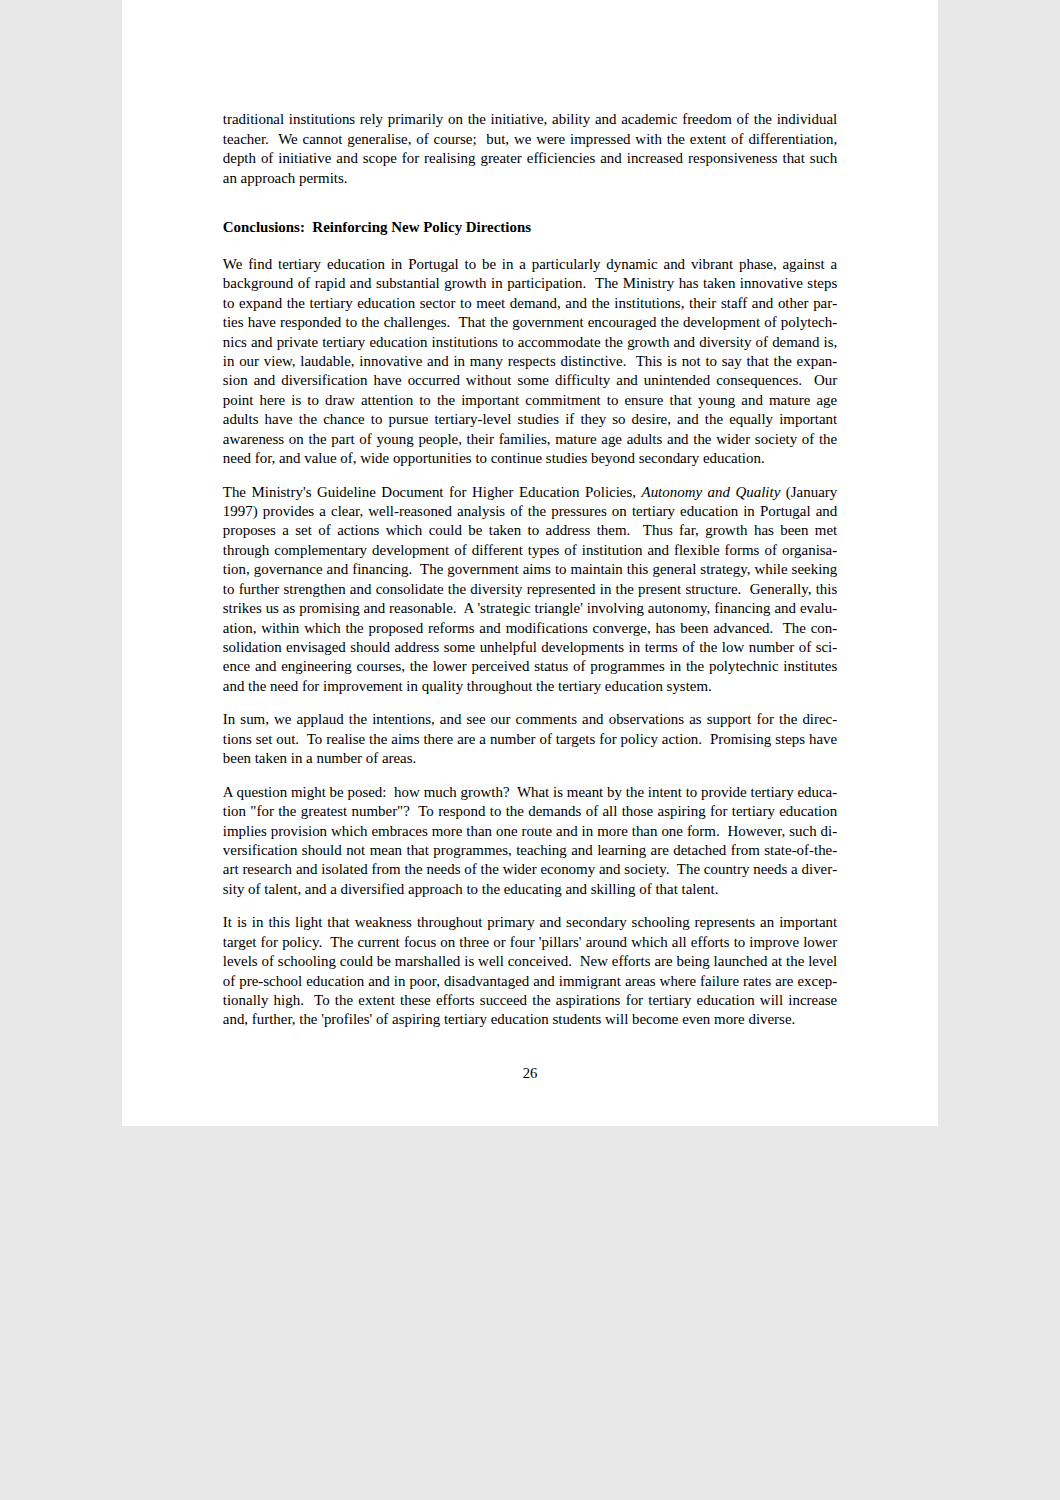traditional institutions rely primarily on the initiative, ability and academic freedom of the individual teacher. We cannot generalise, of course; but, we were impressed with the extent of differentiation, depth of initiative and scope for realising greater efficiencies and increased responsiveness that such an approach permits.
Conclusions: Reinforcing New Policy Directions
We find tertiary education in Portugal to be in a particularly dynamic and vibrant phase, against a background of rapid and substantial growth in participation. The Ministry has taken innovative steps to expand the tertiary education sector to meet demand, and the institutions, their staff and other parties have responded to the challenges. That the government encouraged the development of polytechnics and private tertiary education institutions to accommodate the growth and diversity of demand is, in our view, laudable, innovative and in many respects distinctive. This is not to say that the expansion and diversification have occurred without some difficulty and unintended consequences. Our point here is to draw attention to the important commitment to ensure that young and mature age adults have the chance to pursue tertiary-level studies if they so desire, and the equally important awareness on the part of young people, their families, mature age adults and the wider society of the need for, and value of, wide opportunities to continue studies beyond secondary education.
The Ministry's Guideline Document for Higher Education Policies, Autonomy and Quality (January 1997) provides a clear, well-reasoned analysis of the pressures on tertiary education in Portugal and proposes a set of actions which could be taken to address them. Thus far, growth has been met through complementary development of different types of institution and flexible forms of organisation, governance and financing. The government aims to maintain this general strategy, while seeking to further strengthen and consolidate the diversity represented in the present structure. Generally, this strikes us as promising and reasonable. A 'strategic triangle' involving autonomy, financing and evaluation, within which the proposed reforms and modifications converge, has been advanced. The consolidation envisaged should address some unhelpful developments in terms of the low number of science and engineering courses, the lower perceived status of programmes in the polytechnic institutes and the need for improvement in quality throughout the tertiary education system.
In sum, we applaud the intentions, and see our comments and observations as support for the directions set out. To realise the aims there are a number of targets for policy action. Promising steps have been taken in a number of areas.
A question might be posed: how much growth? What is meant by the intent to provide tertiary education "for the greatest number"? To respond to the demands of all those aspiring for tertiary education implies provision which embraces more than one route and in more than one form. However, such diversification should not mean that programmes, teaching and learning are detached from state-of-the-art research and isolated from the needs of the wider economy and society. The country needs a diversity of talent, and a diversified approach to the educating and skilling of that talent.
It is in this light that weakness throughout primary and secondary schooling represents an important target for policy. The current focus on three or four 'pillars' around which all efforts to improve lower levels of schooling could be marshalled is well conceived. New efforts are being launched at the level of pre-school education and in poor, disadvantaged and immigrant areas where failure rates are exceptionally high. To the extent these efforts succeed the aspirations for tertiary education will increase and, further, the 'profiles' of aspiring tertiary education students will become even more diverse.
26